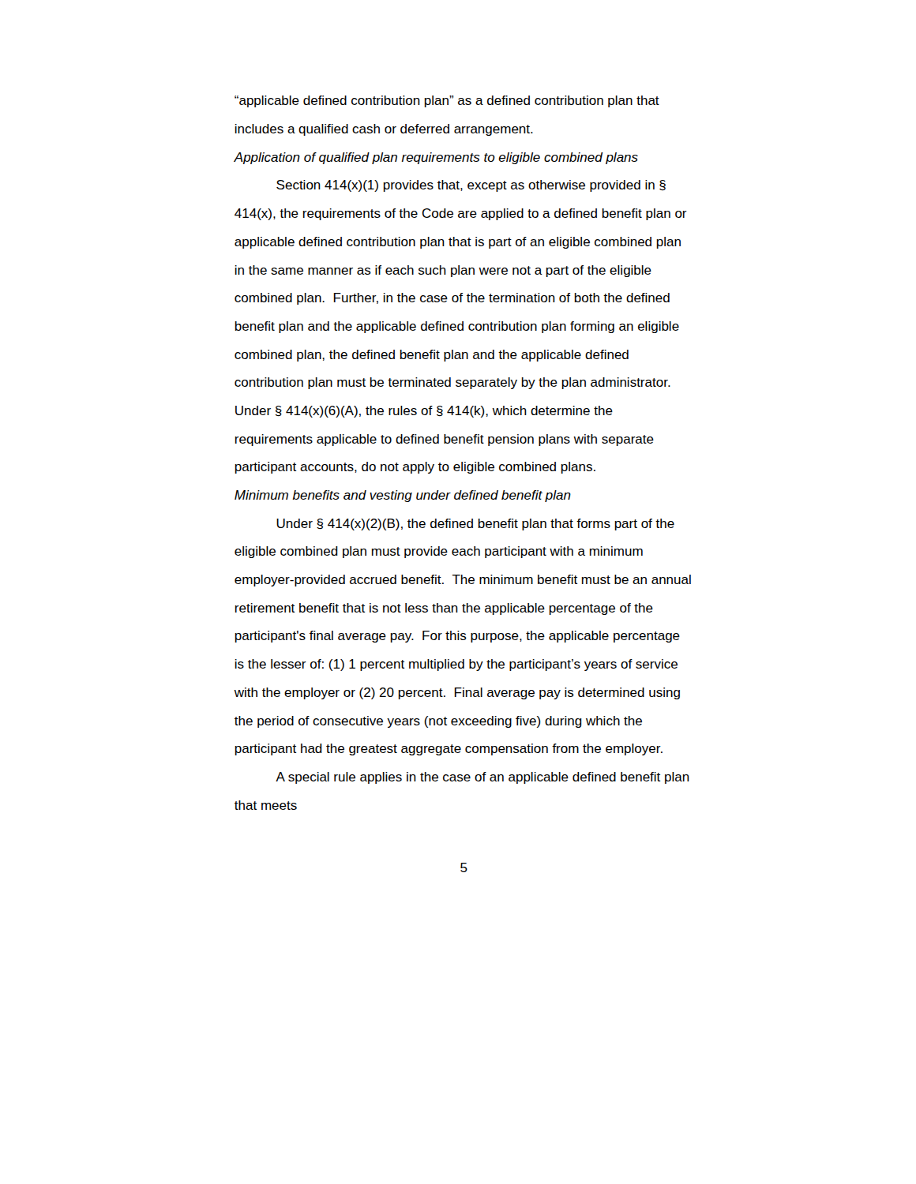“applicable defined contribution plan” as a defined contribution plan that includes a qualified cash or deferred arrangement.
Application of qualified plan requirements to eligible combined plans
Section 414(x)(1) provides that, except as otherwise provided in § 414(x), the requirements of the Code are applied to a defined benefit plan or applicable defined contribution plan that is part of an eligible combined plan in the same manner as if each such plan were not a part of the eligible combined plan. Further, in the case of the termination of both the defined benefit plan and the applicable defined contribution plan forming an eligible combined plan, the defined benefit plan and the applicable defined contribution plan must be terminated separately by the plan administrator. Under § 414(x)(6)(A), the rules of § 414(k), which determine the requirements applicable to defined benefit pension plans with separate participant accounts, do not apply to eligible combined plans.
Minimum benefits and vesting under defined benefit plan
Under § 414(x)(2)(B), the defined benefit plan that forms part of the eligible combined plan must provide each participant with a minimum employer-provided accrued benefit. The minimum benefit must be an annual retirement benefit that is not less than the applicable percentage of the participant's final average pay. For this purpose, the applicable percentage is the lesser of: (1) 1 percent multiplied by the participant’s years of service with the employer or (2) 20 percent. Final average pay is determined using the period of consecutive years (not exceeding five) during which the participant had the greatest aggregate compensation from the employer.
A special rule applies in the case of an applicable defined benefit plan that meets
5